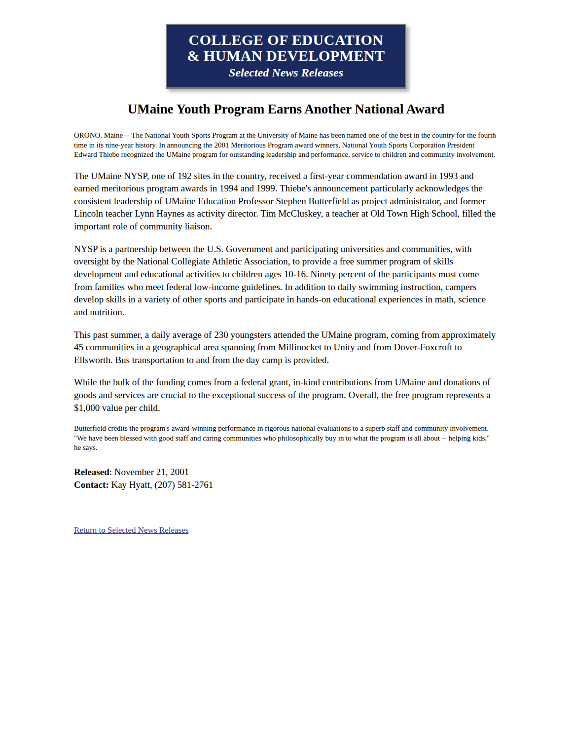COLLEGE OF EDUCATION
& HUMAN DEVELOPMENT
Selected News Releases
UMaine Youth Program Earns Another National Award
ORONO, Maine -- The National Youth Sports Program at the University of Maine has been named one of the best in the country for the fourth time in its nine-year history. In announcing the 2001 Meritorious Program award winners, National Youth Sports Corporation President Edward Thiebe recognized the UMaine program for outstanding leadership and performance, service to children and community involvement.
The UMaine NYSP, one of 192 sites in the country, received a first-year commendation award in 1993 and earned meritorious program awards in 1994 and 1999. Thiebe's announcement particularly acknowledges the consistent leadership of UMaine Education Professor Stephen Butterfield as project administrator, and former Lincoln teacher Lynn Haynes as activity director. Tim McCluskey, a teacher at Old Town High School, filled the important role of community liaison.
NYSP is a partnership between the U.S. Government and participating universities and communities, with oversight by the National Collegiate Athletic Association, to provide a free summer program of skills development and educational activities to children ages 10-16. Ninety percent of the participants must come from families who meet federal low-income guidelines. In addition to daily swimming instruction, campers develop skills in a variety of other sports and participate in hands-on educational experiences in math, science and nutrition.
This past summer, a daily average of 230 youngsters attended the UMaine program, coming from approximately 45 communities in a geographical area spanning from Millinocket to Unity and from Dover-Foxcroft to Ellsworth. Bus transportation to and from the day camp is provided.
While the bulk of the funding comes from a federal grant, in-kind contributions from UMaine and donations of goods and services are crucial to the exceptional success of the program. Overall, the free program represents a $1,000 value per child.
Butterfield credits the program's award-winning performance in rigorous national evaluations to a superb staff and community involvement. "We have been blessed with good staff and caring communities who philosophically buy in to what the program is all about -- helping kids," he says.
Released: November 21, 2001
Contact: Kay Hyatt, (207) 581-2761
Return to Selected News Releases